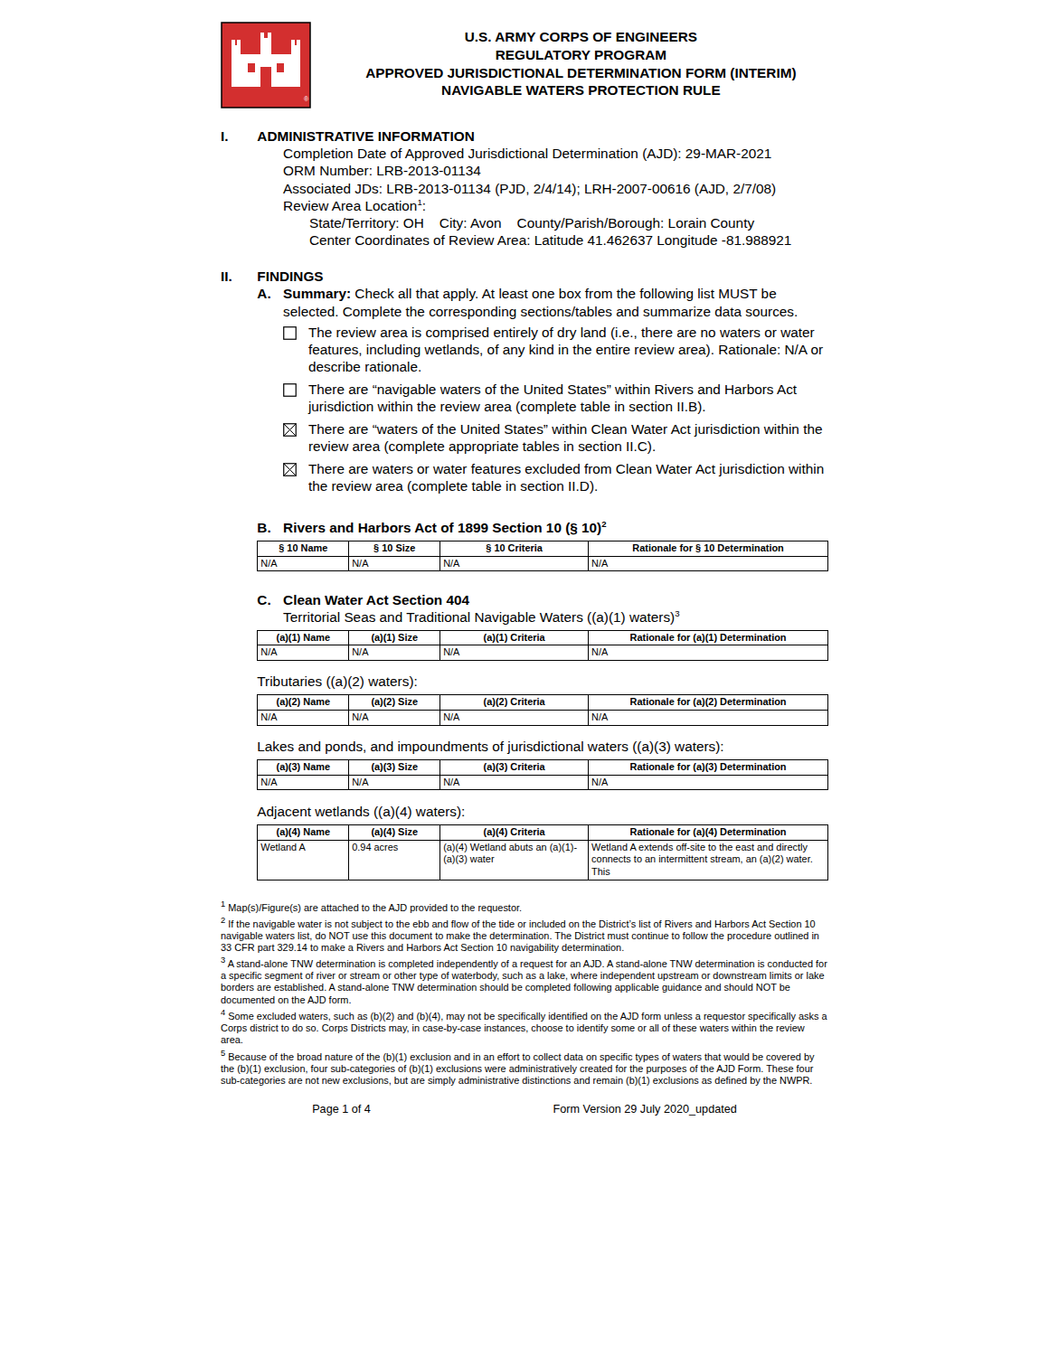®
U.S. ARMY CORPS OF ENGINEERS
REGULATORY PROGRAM
APPROVED JURISDICTIONAL DETERMINATION FORM (INTERIM)
NAVIGABLE WATERS PROTECTION RULE
I.
ADMINISTRATIVE INFORMATION
Completion Date of Approved Jurisdictional Determination (AJD): 29-MAR-2021
ORM Number: LRB-2013-01134
Associated JDs: LRB-2013-01134 (PJD, 2/4/14); LRH-2007-00616 (AJD, 2/7/08)
Review Area Location1:
State/Territory: OH City: Avon County/Parish/Borough: Lorain County
Center Coordinates of Review Area: Latitude 41.462637 Longitude -81.988921
II.
FINDINGS
A.
Summary: Check all that apply. At least one box from the following list MUST be selected. Complete the corresponding sections/tables and summarize data sources.
The review area is comprised entirely of dry land (i.e., there are no waters or water features, including wetlands, of any kind in the entire review area). Rationale: N/A or describe rationale.
There are “navigable waters of the United States” within Rivers and Harbors Act jurisdiction within the review area (complete table in section II.B).
There are “waters of the United States” within Clean Water Act jurisdiction within the review area (complete appropriate tables in section II.C).
There are waters or water features excluded from Clean Water Act jurisdiction within the review area (complete table in section II.D).
B.
Rivers and Harbors Act of 1899 Section 10 (§ 10)2
| § 10 Name | § 10 Size | § 10 Criteria | Rationale for § 10 Determination |
| --- | --- | --- | --- |
| N/A | N/A | N/A | N/A |
C.
Clean Water Act Section 404
Territorial Seas and Traditional Navigable Waters ((a)(1) waters)3
| (a)(1) Name | (a)(1) Size | (a)(1) Criteria | Rationale for (a)(1) Determination |
| --- | --- | --- | --- |
| N/A | N/A | N/A | N/A |
Tributaries ((a)(2) waters):
| (a)(2) Name | (a)(2) Size | (a)(2) Criteria | Rationale for (a)(2) Determination |
| --- | --- | --- | --- |
| N/A | N/A | N/A | N/A |
Lakes and ponds, and impoundments of jurisdictional waters ((a)(3) waters):
| (a)(3) Name | (a)(3) Size | (a)(3) Criteria | Rationale for (a)(3) Determination |
| --- | --- | --- | --- |
| N/A | N/A | N/A | N/A |
Adjacent wetlands ((a)(4) waters):
| (a)(4) Name | (a)(4) Size | (a)(4) Criteria | Rationale for (a)(4) Determination |
| --- | --- | --- | --- |
| Wetland A | 0.94 acres | (a)(4) Wetland abuts an (a)(1)-(a)(3) water | Wetland A extends off-site to the east and directly connects to an intermittent stream, an (a)(2) water. This |
1 Map(s)/Figure(s) are attached to the AJD provided to the requestor.
2 If the navigable water is not subject to the ebb and flow of the tide or included on the District’s list of Rivers and Harbors Act Section 10 navigable waters list, do NOT use this document to make the determination. The District must continue to follow the procedure outlined in 33 CFR part 329.14 to make a Rivers and Harbors Act Section 10 navigability determination.
3 A stand-alone TNW determination is completed independently of a request for an AJD. A stand-alone TNW determination is conducted for a specific segment of river or stream or other type of waterbody, such as a lake, where independent upstream or downstream limits or lake borders are established. A stand-alone TNW determination should be completed following applicable guidance and should NOT be documented on the AJD form.
4 Some excluded waters, such as (b)(2) and (b)(4), may not be specifically identified on the AJD form unless a requestor specifically asks a Corps district to do so. Corps Districts may, in case-by-case instances, choose to identify some or all of these waters within the review area.
5 Because of the broad nature of the (b)(1) exclusion and in an effort to collect data on specific types of waters that would be covered by the (b)(1) exclusion, four sub-categories of (b)(1) exclusions were administratively created for the purposes of the AJD Form. These four sub-categories are not new exclusions, but are simply administrative distinctions and remain (b)(1) exclusions as defined by the NWPR.
Page 1 of 4 Form Version 29 July 2020_updated